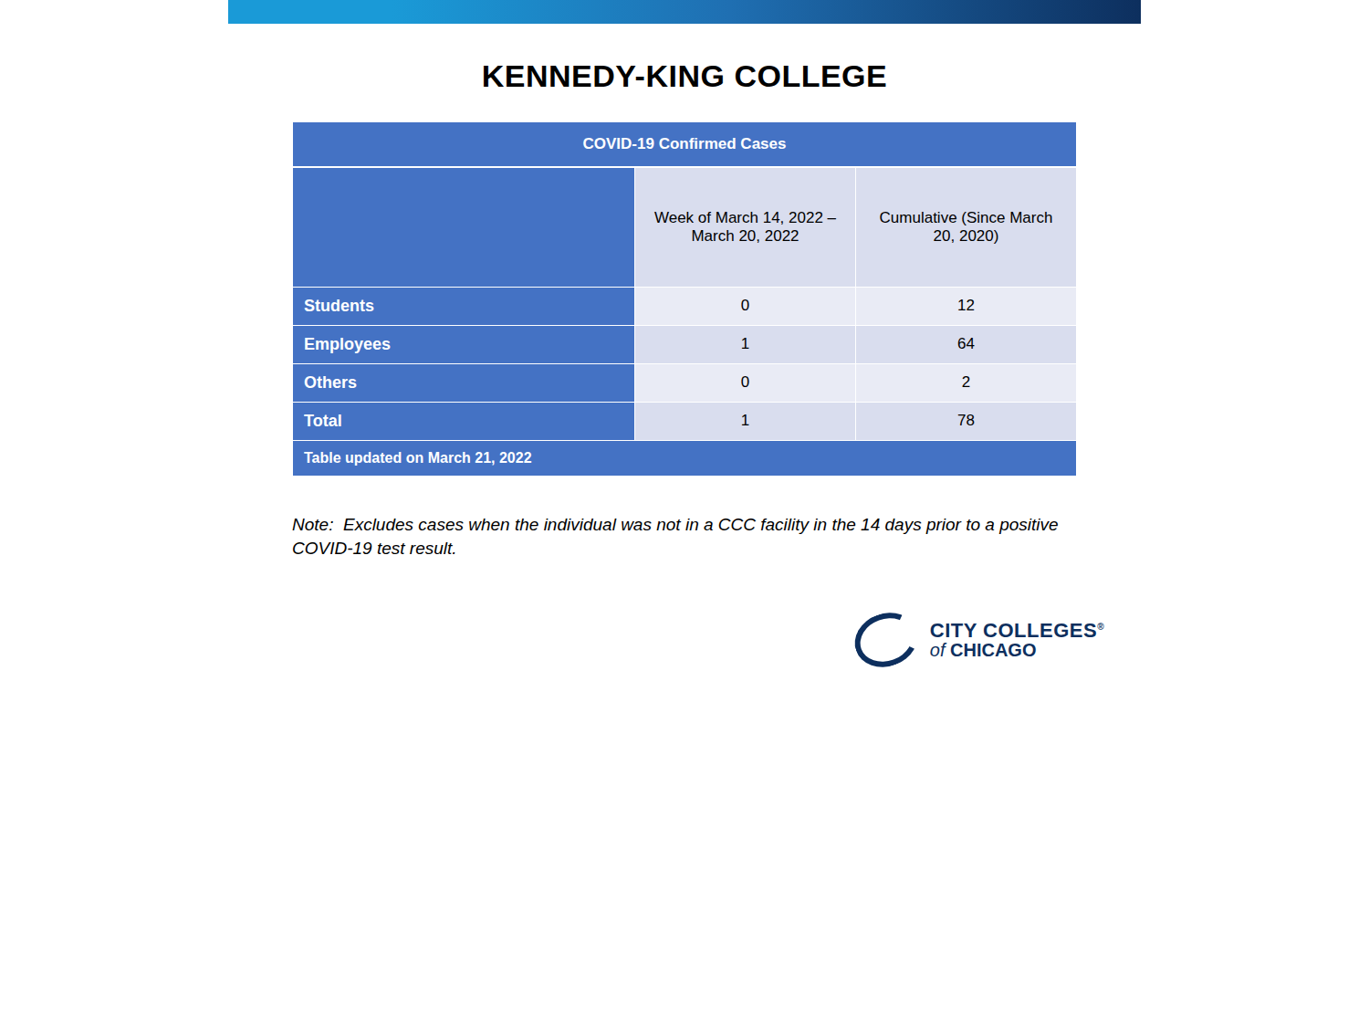KENNEDY-KING COLLEGE
COVID-19 Confirmed Cases
| | Week of March 14, 2022 – March 20, 2022 | Cumulative (Since March 20, 2020) |
| --- | --- | --- |
| Students | 0 | 12 |
| Employees | 1 | 64 |
| Others | 0 | 2 |
| Total | 1 | 78 |
| Table updated on March 21, 2022 |
Note: Excludes cases when the individual was not in a CCC facility in the 14 days prior to a positive COVID-19 test result.
CITY COLLEGES®
of CHICAGO